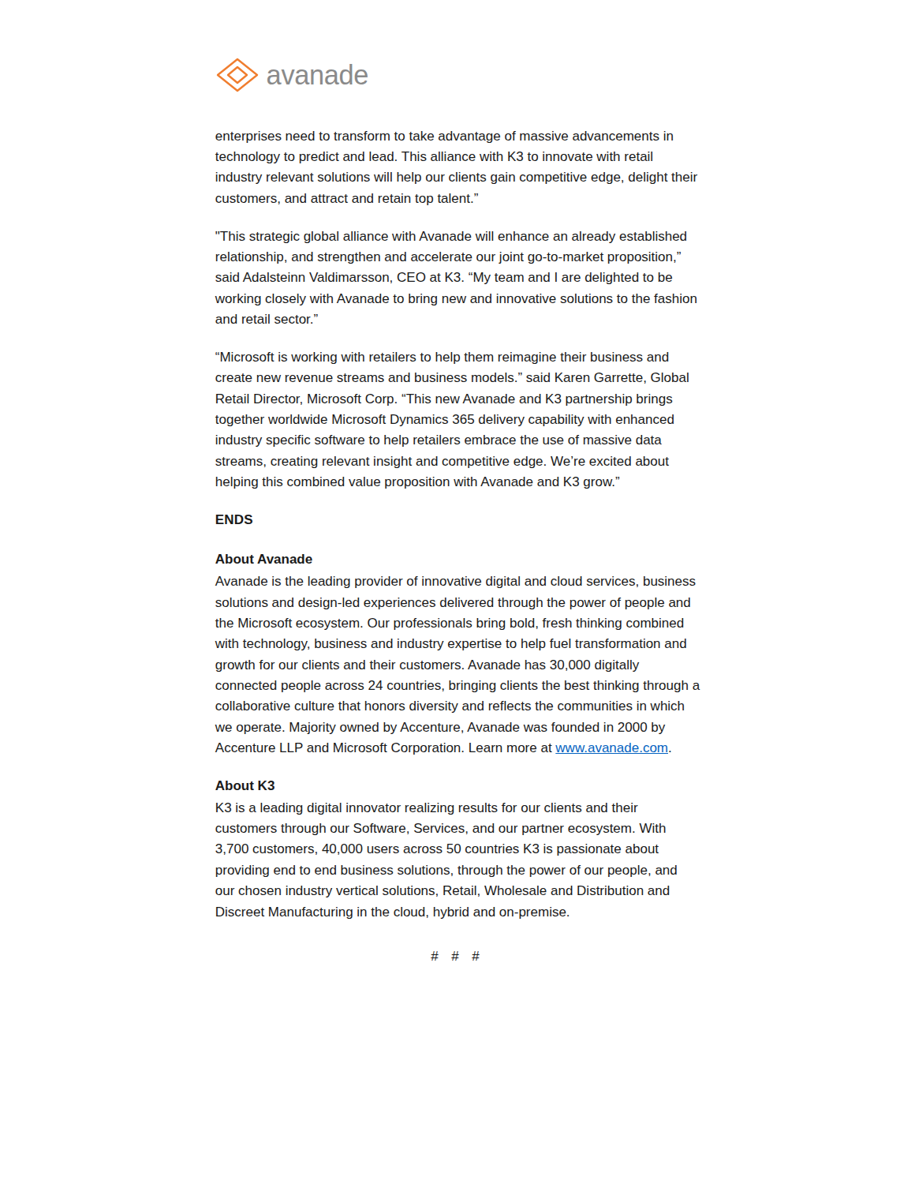avanade
enterprises need to transform to take advantage of massive advancements in technology to predict and lead. This alliance with K3 to innovate with retail industry relevant solutions will help our clients gain competitive edge, delight their customers, and attract and retain top talent.”
"This strategic global alliance with Avanade will enhance an already established relationship, and strengthen and accelerate our joint go-to-market proposition,” said Adalsteinn Valdimarsson, CEO at K3. “My team and I are delighted to be working closely with Avanade to bring new and innovative solutions to the fashion and retail sector.”
“Microsoft is working with retailers to help them reimagine their business and create new revenue streams and business models.” said Karen Garrette, Global Retail Director, Microsoft Corp. “This new Avanade and K3 partnership brings together worldwide Microsoft Dynamics 365 delivery capability with enhanced industry specific software to help retailers embrace the use of massive data streams, creating relevant insight and competitive edge. We’re excited about helping this combined value proposition with Avanade and K3 grow.”
ENDS
About Avanade
Avanade is the leading provider of innovative digital and cloud services, business solutions and design-led experiences delivered through the power of people and the Microsoft ecosystem. Our professionals bring bold, fresh thinking combined with technology, business and industry expertise to help fuel transformation and growth for our clients and their customers. Avanade has 30,000 digitally connected people across 24 countries, bringing clients the best thinking through a collaborative culture that honors diversity and reflects the communities in which we operate. Majority owned by Accenture, Avanade was founded in 2000 by Accenture LLP and Microsoft Corporation. Learn more at www.avanade.com.
About K3
K3 is a leading digital innovator realizing results for our clients and their customers through our Software, Services, and our partner ecosystem. With 3,700 customers, 40,000 users across 50 countries K3 is passionate about providing end to end business solutions, through the power of our people, and our chosen industry vertical solutions, Retail, Wholesale and Distribution and Discreet Manufacturing in the cloud, hybrid and on-premise.
# # #